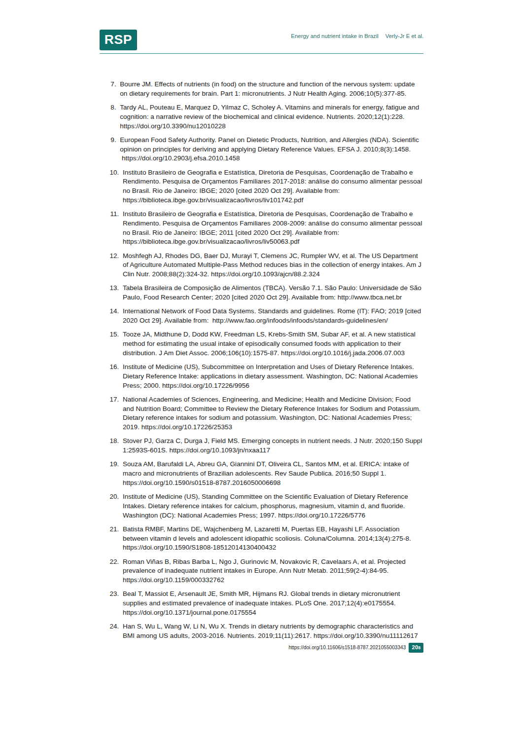RSP
Energy and nutrient intake in Brazil Verly-Jr E et al.
Bourre JM. Effects of nutrients (in food) on the structure and function of the nervous system: update on dietary requirements for brain. Part 1: micronutrients. J Nutr Health Aging. 2006;10(5):377-85.
Tardy AL, Pouteau E, Marquez D, Yilmaz C, Scholey A. Vitamins and minerals for energy, fatigue and cognition: a narrative review of the biochemical and clinical evidence. Nutrients. 2020;12(1):228. https://doi.org/10.3390/nu12010228
European Food Safety Authority. Panel on Dietetic Products, Nutrition, and Allergies (NDA). Scientific opinion on principles for deriving and applying Dietary Reference Values. EFSA J. 2010;8(3):1458. https://doi.org/10.2903/j.efsa.2010.1458
Instituto Brasileiro de Geografia e Estatística, Diretoria de Pesquisas, Coordenação de Trabalho e Rendimento. Pesquisa de Orçamentos Familiares 2017-2018: análise do consumo alimentar pessoal no Brasil. Rio de Janeiro: IBGE; 2020 [cited 2020 Oct 29]. Available from: https://biblioteca.ibge.gov.br/visualizacao/livros/liv101742.pdf
Instituto Brasileiro de Geografia e Estatística, Diretoria de Pesquisas, Coordenação de Trabalho e Rendimento. Pesquisa de Orçamentos Familiares 2008-2009: análise do consumo alimentar pessoal no Brasil. Rio de Janeiro: IBGE; 2011 [cited 2020 Oct 29]. Available from: https://biblioteca.ibge.gov.br/visualizacao/livros/liv50063.pdf
Moshfegh AJ, Rhodes DG, Baer DJ, Murayi T, Clemens JC, Rumpler WV, et al. The US Department of Agriculture Automated Multiple-Pass Method reduces bias in the collection of energy intakes. Am J Clin Nutr. 2008;88(2):324-32. https://doi.org/10.1093/ajcn/88.2.324
Tabela Brasileira de Composição de Alimentos (TBCA). Versão 7.1. São Paulo: Universidade de São Paulo, Food Research Center; 2020 [cited 2020 Oct 29]. Available from: http://www.tbca.net.br
International Network of Food Data Systems. Standards and guidelines. Rome (IT): FAO; 2019 [cited 2020 Oct 29]. Available from: http://www.fao.org/infoods/infoods/standards-guidelines/en/
Tooze JA, Midthune D, Dodd KW, Freedman LS, Krebs-Smith SM, Subar AF, et al. A new statistical method for estimating the usual intake of episodically consumed foods with application to their distribution. J Am Diet Assoc. 2006;106(10):1575-87. https://doi.org/10.1016/j.jada.2006.07.003
Institute of Medicine (US), Subcommittee on Interpretation and Uses of Dietary Reference Intakes. Dietary Reference Intake: applications in dietary assessment. Washington, DC: National Academies Press; 2000. https://doi.org/10.17226/9956
National Academies of Sciences, Engineering, and Medicine; Health and Medicine Division; Food and Nutrition Board; Committee to Review the Dietary Reference Intakes for Sodium and Potassium. Dietary reference intakes for sodium and potassium. Washington, DC: National Academies Press; 2019. https://doi.org/10.17226/25353
Stover PJ, Garza C, Durga J, Field MS. Emerging concepts in nutrient needs. J Nutr. 2020;150 Suppl 1:2593S-601S. https://doi.org/10.1093/jn/nxaa117
Souza AM, Barufaldi LA, Abreu GA, Giannini DT, Oliveira CL, Santos MM, et al. ERICA: intake of macro and micronutrients of Brazilian adolescents. Rev Saude Publica. 2016;50 Suppl 1. https://doi.org/10.1590/s01518-8787.2016050006698
Institute of Medicine (US), Standing Committee on the Scientific Evaluation of Dietary Reference Intakes. Dietary reference intakes for calcium, phosphorus, magnesium, vitamin d, and fluoride. Washington (DC): National Academies Press; 1997. https://doi.org/10.17226/5776
Batista RMBF, Martins DE, Wajchenberg M, Lazaretti M, Puertas EB, Hayashi LF. Association between vitamin d levels and adolescent idiopathic scoliosis. Coluna/Columna. 2014;13(4):275-8. https://doi.org/10.1590/S1808-18512014130400432
Roman Viñas B, Ribas Barba L, Ngo J, Gurinovic M, Novakovic R, Cavelaars A, et al. Projected prevalence of inadequate nutrient intakes in Europe. Ann Nutr Metab. 2011;59(2-4):84-95. https://doi.org/10.1159/000332762
Beal T, Massiot E, Arsenault JE, Smith MR, Hijmans RJ. Global trends in dietary micronutrient supplies and estimated prevalence of inadequate intakes. PLoS One. 2017;12(4):e0175554. https://doi.org/10.1371/journal.pone.0175554
Han S, Wu L, Wang W, Li N, Wu X. Trends in dietary nutrients by demographic characteristics and BMI among US adults, 2003-2016. Nutrients. 2019;11(11):2617. https://doi.org/10.3390/nu11112617
https://doi.org/10.11606/s1518-8787.2021055003343 208